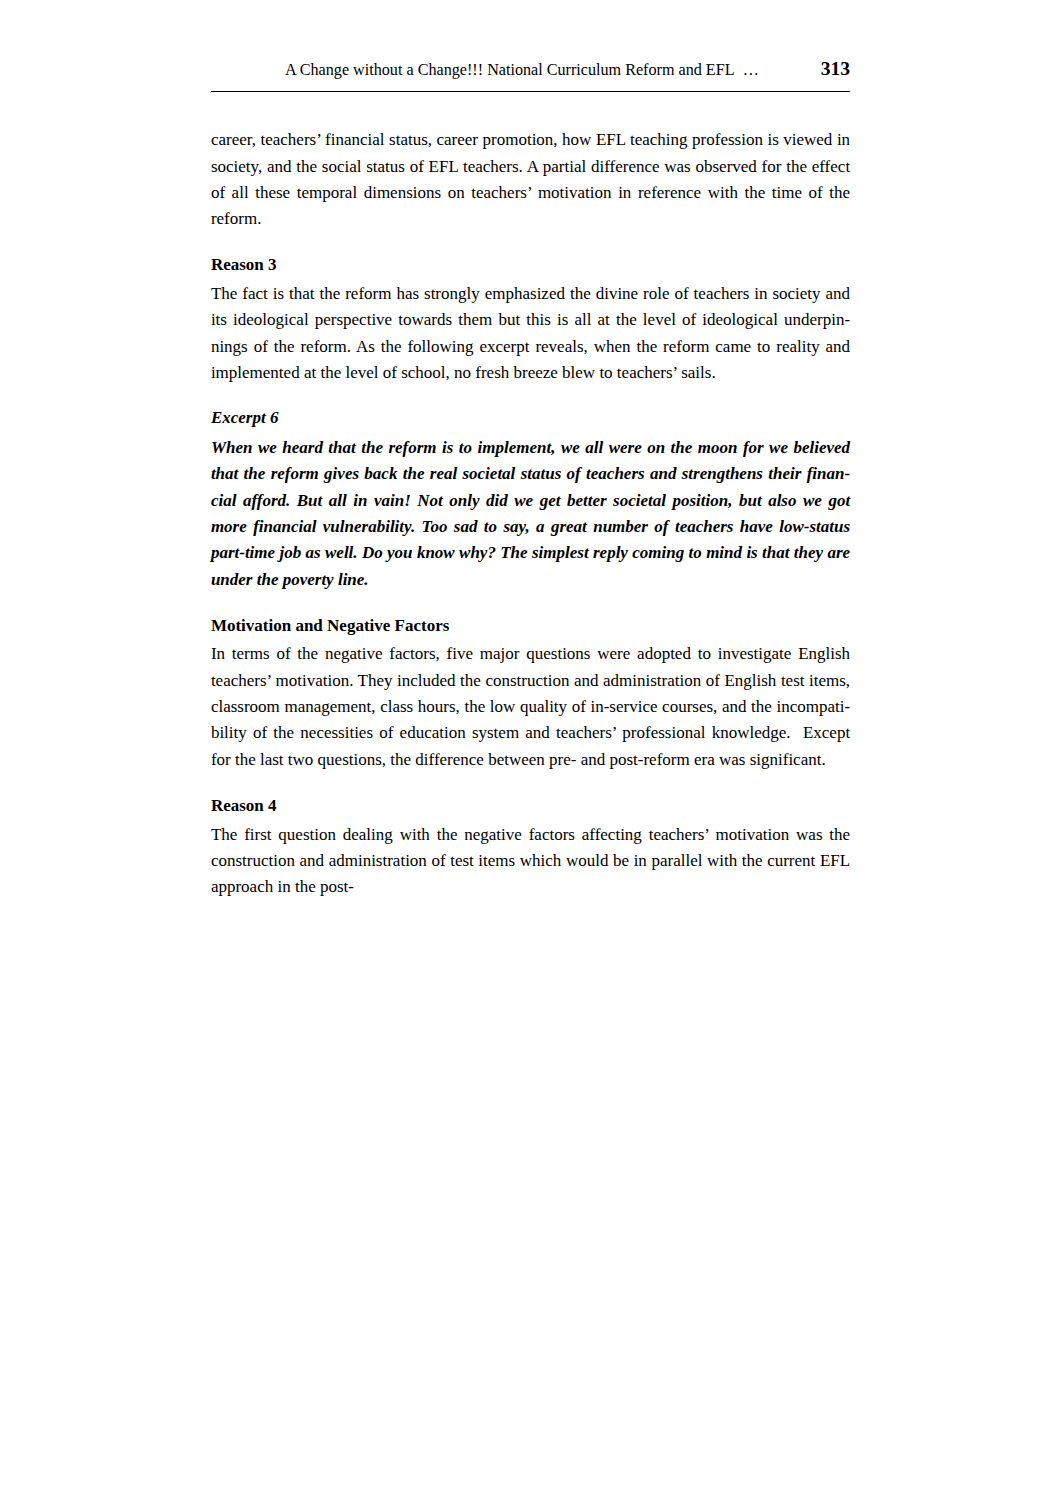A Change without a Change!!! National Curriculum Reform and EFL …
313
career, teachers’ financial status, career promotion, how EFL teaching profession is viewed in society, and the social status of EFL teachers. A partial difference was observed for the effect of all these temporal dimensions on teachers’ motivation in reference with the time of the reform.
Reason 3
The fact is that the reform has strongly emphasized the divine role of teachers in society and its ideological perspective towards them but this is all at the level of ideological underpinnings of the reform. As the following excerpt reveals, when the reform came to reality and implemented at the level of school, no fresh breeze blew to teachers’ sails.
Excerpt 6
When we heard that the reform is to implement, we all were on the moon for we believed that the reform gives back the real societal status of teachers and strengthens their financial afford. But all in vain! Not only did we get better societal position, but also we got more financial vulnerability. Too sad to say, a great number of teachers have low-status part-time job as well. Do you know why? The simplest reply coming to mind is that they are under the poverty line.
Motivation and Negative Factors
In terms of the negative factors, five major questions were adopted to investigate English teachers’ motivation. They included the construction and administration of English test items, classroom management, class hours, the low quality of in-service courses, and the incompatibility of the necessities of education system and teachers’ professional knowledge. Except for the last two questions, the difference between pre- and post-reform era was significant.
Reason 4
The first question dealing with the negative factors affecting teachers’ motivation was the construction and administration of test items which would be in parallel with the current EFL approach in the post-